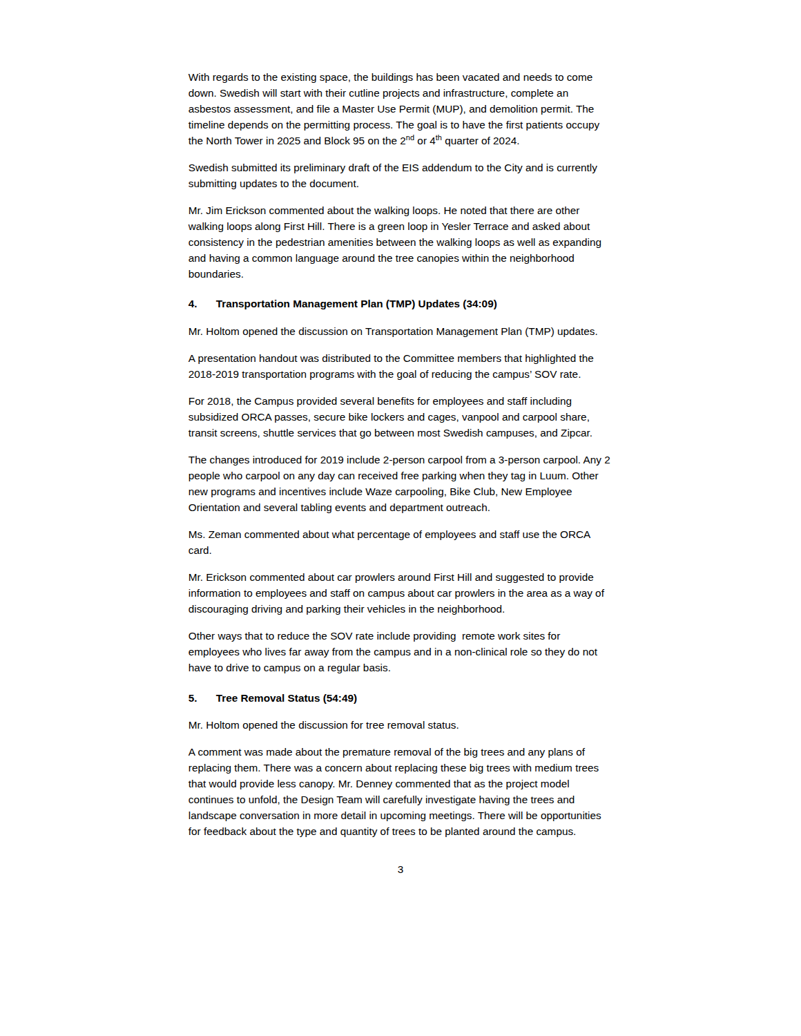With regards to the existing space, the buildings has been vacated and needs to come down. Swedish will start with their cutline projects and infrastructure, complete an asbestos assessment, and file a Master Use Permit (MUP), and demolition permit. The timeline depends on the permitting process. The goal is to have the first patients occupy the North Tower in 2025 and Block 95 on the 2nd or 4th quarter of 2024.
Swedish submitted its preliminary draft of the EIS addendum to the City and is currently submitting updates to the document.
Mr. Jim Erickson commented about the walking loops. He noted that there are other walking loops along First Hill. There is a green loop in Yesler Terrace and asked about consistency in the pedestrian amenities between the walking loops as well as expanding and having a common language around the tree canopies within the neighborhood boundaries.
4. Transportation Management Plan (TMP) Updates (34:09)
Mr. Holtom opened the discussion on Transportation Management Plan (TMP) updates.
A presentation handout was distributed to the Committee members that highlighted the 2018-2019 transportation programs with the goal of reducing the campus’ SOV rate.
For 2018, the Campus provided several benefits for employees and staff including subsidized ORCA passes, secure bike lockers and cages, vanpool and carpool share, transit screens, shuttle services that go between most Swedish campuses, and Zipcar.
The changes introduced for 2019 include 2-person carpool from a 3-person carpool. Any 2 people who carpool on any day can received free parking when they tag in Luum. Other new programs and incentives include Waze carpooling, Bike Club, New Employee Orientation and several tabling events and department outreach.
Ms. Zeman commented about what percentage of employees and staff use the ORCA card.
Mr. Erickson commented about car prowlers around First Hill and suggested to provide information to employees and staff on campus about car prowlers in the area as a way of discouraging driving and parking their vehicles in the neighborhood.
Other ways that to reduce the SOV rate include providing remote work sites for employees who lives far away from the campus and in a non-clinical role so they do not have to drive to campus on a regular basis.
5. Tree Removal Status (54:49)
Mr. Holtom opened the discussion for tree removal status.
A comment was made about the premature removal of the big trees and any plans of replacing them. There was a concern about replacing these big trees with medium trees that would provide less canopy. Mr. Denney commented that as the project model continues to unfold, the Design Team will carefully investigate having the trees and landscape conversation in more detail in upcoming meetings. There will be opportunities for feedback about the type and quantity of trees to be planted around the campus.
3